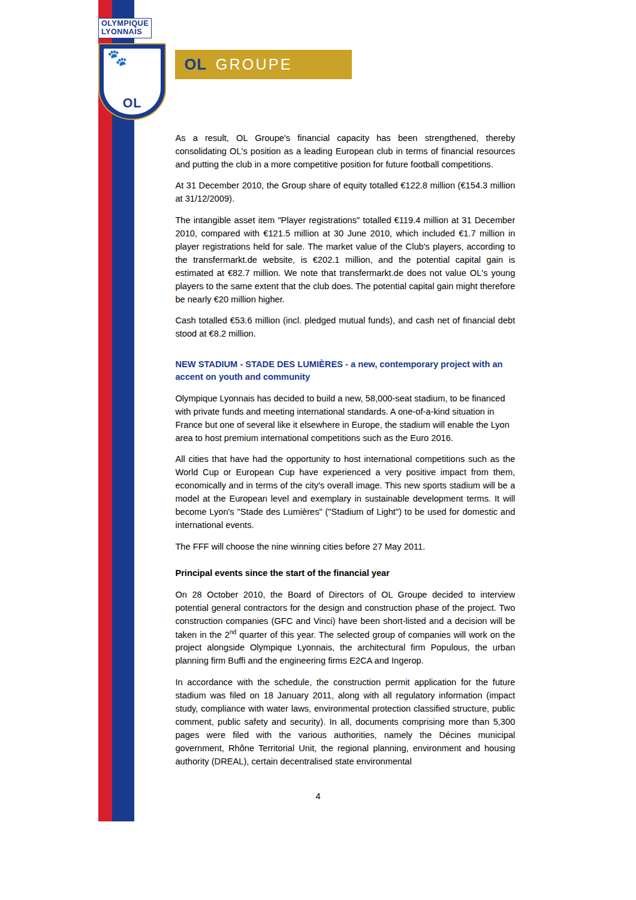OLYMPIQUE
LYONNAIS
🐾
OL
OL GROUPE
As a result, OL Groupe's financial capacity has been strengthened, thereby consolidating OL's position as a leading European club in terms of financial resources and putting the club in a more competitive position for future football competitions.
At 31 December 2010, the Group share of equity totalled €122.8 million (€154.3 million at 31/12/2009).
The intangible asset item "Player registrations" totalled €119.4 million at 31 December 2010, compared with €121.5 million at 30 June 2010, which included €1.7 million in player registrations held for sale. The market value of the Club's players, according to the transfermarkt.de website, is €202.1 million, and the potential capital gain is estimated at €82.7 million. We note that transfermarkt.de does not value OL's young players to the same extent that the club does. The potential capital gain might therefore be nearly €20 million higher.
Cash totalled €53.6 million (incl. pledged mutual funds), and cash net of financial debt stood at €8.2 million.
NEW STADIUM - STADE DES LUMIÈRES - a new, contemporary project with an accent on youth and community
Olympique Lyonnais has decided to build a new, 58,000-seat stadium, to be financed with private funds and meeting international standards. A one-of-a-kind situation in France but one of several like it elsewhere in Europe, the stadium will enable the Lyon area to host premium international competitions such as the Euro 2016.
All cities that have had the opportunity to host international competitions such as the World Cup or European Cup have experienced a very positive impact from them, economically and in terms of the city's overall image. This new sports stadium will be a model at the European level and exemplary in sustainable development terms. It will become Lyon's "Stade des Lumières" ("Stadium of Light") to be used for domestic and international events.
The FFF will choose the nine winning cities before 27 May 2011.
Principal events since the start of the financial year
On 28 October 2010, the Board of Directors of OL Groupe decided to interview potential general contractors for the design and construction phase of the project. Two construction companies (GFC and Vinci) have been short-listed and a decision will be taken in the 2nd quarter of this year. The selected group of companies will work on the project alongside Olympique Lyonnais, the architectural firm Populous, the urban planning firm Buffi and the engineering firms E2CA and Ingerop.
In accordance with the schedule, the construction permit application for the future stadium was filed on 18 January 2011, along with all regulatory information (impact study, compliance with water laws, environmental protection classified structure, public comment, public safety and security). In all, documents comprising more than 5,300 pages were filed with the various authorities, namely the Décines municipal government, Rhône Territorial Unit, the regional planning, environment and housing authority (DREAL), certain decentralised state environmental
4